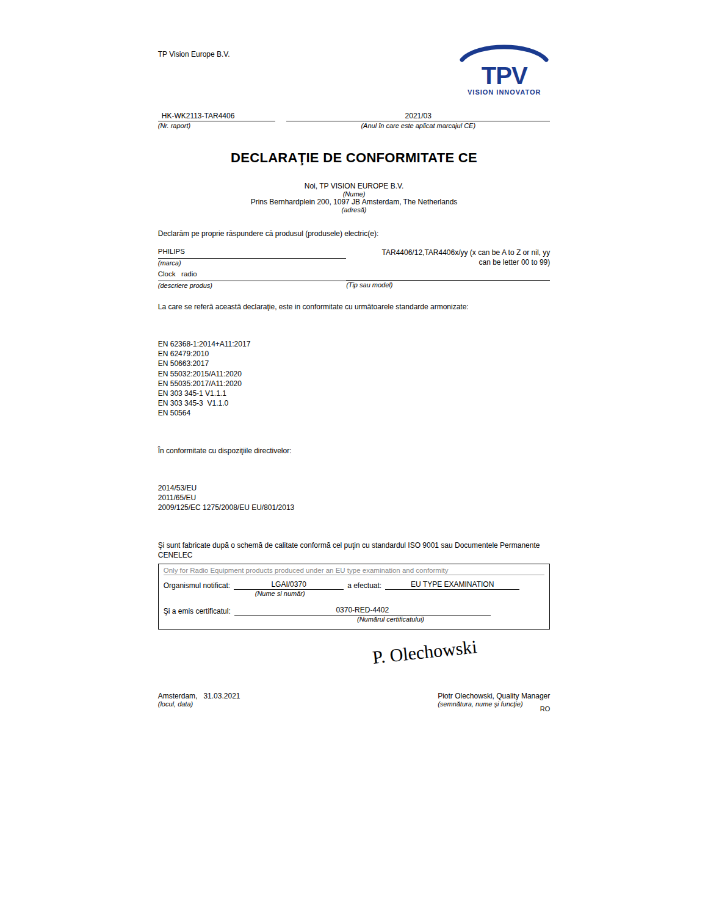TP Vision Europe B.V.
TPV
VISION INNOVATOR
HK-WK2113-TAR4406 (Nr. raport)
2021/03 (Anul în care este aplicat marcajul CE)
DECLARAŢIE DE CONFORMITATE CE
Noi, TP VISION EUROPE B.V.
(Nume)
Prins Bernhardplein 200, 1097 JB Amsterdam, The Netherlands
(adresă)
Declarăm pe proprie răspundere că produsul (produsele) electric(e):
PHILIPS
(marca)
Clock radio
(descriere produs)
TAR4406/12,TAR4406x/yy (x can be A to Z or nil, yy
can be letter 00 to 99)
(Tip sau model)
La care se referă această declaraţie, este in conformitate cu următoarele standarde armonizate:
EN 62368-1:2014+A11:2017
EN 62479:2010
EN 50663:2017
EN 55032:2015/A11:2020
EN 55035:2017/A11:2020
EN 303 345-1 V1.1.1
EN 303 345-3 V1.1.0
EN 50564
În conformitate cu dispoziţiile directivelor:
2014/53/EU
2011/65/EU
2009/125/EC 1275/2008/EU EU/801/2013
Şi sunt fabricate după o schemă de calitate conformă cel puţin cu standardul ISO 9001 sau Documentele Permanente CENELEC
Only for Radio Equipment products produced under an EU type examination and conformity
Organismul notificat: LGAI/0370 a efectuat: EU TYPE EXAMINATION
(Nume si număr)
Şi a emis certificatul: 0370-RED-4402
(Numărul certificatului)
P. Olechowski
Amsterdam, 31.03.2021
(locul, data)
Piotr Olechowski, Quality Manager
(semnătura, nume şi funcţie)
RO